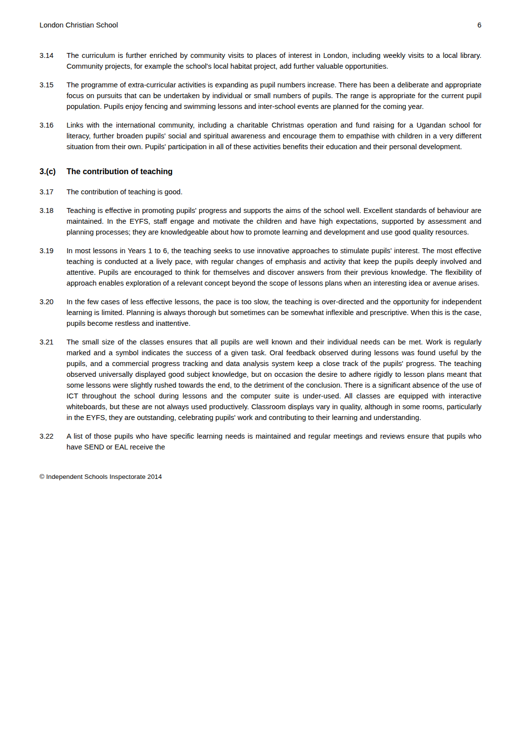London Christian School
6
3.14
The curriculum is further enriched by community visits to places of interest in London, including weekly visits to a local library. Community projects, for example the school's local habitat project, add further valuable opportunities.
3.15
The programme of extra-curricular activities is expanding as pupil numbers increase. There has been a deliberate and appropriate focus on pursuits that can be undertaken by individual or small numbers of pupils. The range is appropriate for the current pupil population. Pupils enjoy fencing and swimming lessons and inter-school events are planned for the coming year.
3.16
Links with the international community, including a charitable Christmas operation and fund raising for a Ugandan school for literacy, further broaden pupils' social and spiritual awareness and encourage them to empathise with children in a very different situation from their own. Pupils' participation in all of these activities benefits their education and their personal development.
3.(c) The contribution of teaching
3.17
The contribution of teaching is good.
3.18
Teaching is effective in promoting pupils' progress and supports the aims of the school well. Excellent standards of behaviour are maintained. In the EYFS, staff engage and motivate the children and have high expectations, supported by assessment and planning processes; they are knowledgeable about how to promote learning and development and use good quality resources.
3.19
In most lessons in Years 1 to 6, the teaching seeks to use innovative approaches to stimulate pupils' interest. The most effective teaching is conducted at a lively pace, with regular changes of emphasis and activity that keep the pupils deeply involved and attentive. Pupils are encouraged to think for themselves and discover answers from their previous knowledge. The flexibility of approach enables exploration of a relevant concept beyond the scope of lessons plans when an interesting idea or avenue arises.
3.20
In the few cases of less effective lessons, the pace is too slow, the teaching is over-directed and the opportunity for independent learning is limited. Planning is always thorough but sometimes can be somewhat inflexible and prescriptive. When this is the case, pupils become restless and inattentive.
3.21
The small size of the classes ensures that all pupils are well known and their individual needs can be met. Work is regularly marked and a symbol indicates the success of a given task. Oral feedback observed during lessons was found useful by the pupils, and a commercial progress tracking and data analysis system keep a close track of the pupils' progress. The teaching observed universally displayed good subject knowledge, but on occasion the desire to adhere rigidly to lesson plans meant that some lessons were slightly rushed towards the end, to the detriment of the conclusion. There is a significant absence of the use of ICT throughout the school during lessons and the computer suite is under-used. All classes are equipped with interactive whiteboards, but these are not always used productively. Classroom displays vary in quality, although in some rooms, particularly in the EYFS, they are outstanding, celebrating pupils' work and contributing to their learning and understanding.
3.22
A list of those pupils who have specific learning needs is maintained and regular meetings and reviews ensure that pupils who have SEND or EAL receive the
© Independent Schools Inspectorate 2014